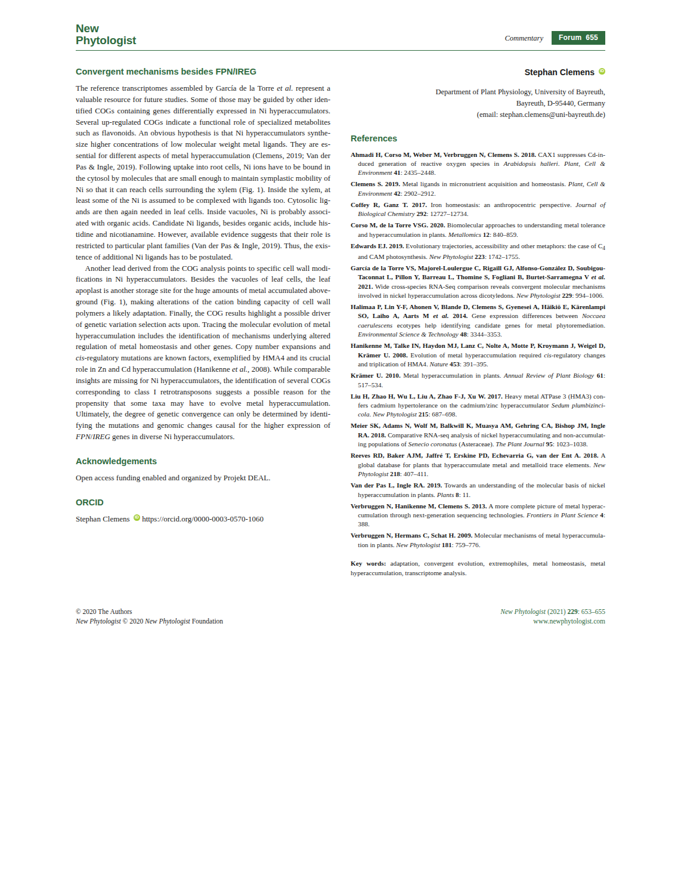New Phytologist
Commentary Forum 655
Convergent mechanisms besides FPN/IREG
The reference transcriptomes assembled by García de la Torre et al. represent a valuable resource for future studies. Some of those may be guided by other identified COGs containing genes differentially expressed in Ni hyperaccumulators. Several up-regulated COGs indicate a functional role of specialized metabolites such as flavonoids. An obvious hypothesis is that Ni hyperaccumulators synthesize higher concentrations of low molecular weight metal ligands. They are essential for different aspects of metal hyperaccumulation (Clemens, 2019; Van der Pas & Ingle, 2019). Following uptake into root cells, Ni ions have to be bound in the cytosol by molecules that are small enough to maintain symplastic mobility of Ni so that it can reach cells surrounding the xylem (Fig. 1). Inside the xylem, at least some of the Ni is assumed to be complexed with ligands too. Cytosolic ligands are then again needed in leaf cells. Inside vacuoles, Ni is probably associated with organic acids. Candidate Ni ligands, besides organic acids, include histidine and nicotianamine. However, available evidence suggests that their role is restricted to particular plant families (Van der Pas & Ingle, 2019). Thus, the existence of additional Ni ligands has to be postulated.
Another lead derived from the COG analysis points to specific cell wall modifications in Ni hyperaccumulators. Besides the vacuoles of leaf cells, the leaf apoplast is another storage site for the huge amounts of metal accumulated aboveground (Fig. 1), making alterations of the cation binding capacity of cell wall polymers a likely adaptation. Finally, the COG results highlight a possible driver of genetic variation selection acts upon. Tracing the molecular evolution of metal hyperaccumulation includes the identification of mechanisms underlying altered regulation of metal homeostasis and other genes. Copy number expansions and cis-regulatory mutations are known factors, exemplified by HMA4 and its crucial role in Zn and Cd hyperaccumulation (Hanikenne et al., 2008). While comparable insights are missing for Ni hyperaccumulators, the identification of several COGs corresponding to class I retrotransposons suggests a possible reason for the propensity that some taxa may have to evolve metal hyperaccumulation. Ultimately, the degree of genetic convergence can only be determined by identifying the mutations and genomic changes causal for the higher expression of FPN/IREG genes in diverse Ni hyperaccumulators.
Acknowledgements
Open access funding enabled and organized by Projekt DEAL.
ORCID
Stephan Clemens https://orcid.org/0000-0003-0570-1060
Stephan Clemens
Department of Plant Physiology, University of Bayreuth,
Bayreuth, D-95440, Germany
(email: stephan.clemens@uni-bayreuth.de)
References
Ahmadi H, Corso M, Weber M, Verbruggen N, Clemens S. 2018. CAX1 suppresses Cd-induced generation of reactive oxygen species in Arabidopsis halleri. Plant, Cell & Environment 41: 2435–2448.
Clemens S. 2019. Metal ligands in micronutrient acquisition and homeostasis. Plant, Cell & Environment 42: 2902–2912.
Coffey R, Ganz T. 2017. Iron homeostasis: an anthropocentric perspective. Journal of Biological Chemistry 292: 12727–12734.
Corso M, de la Torre VSG. 2020. Biomolecular approaches to understanding metal tolerance and hyperaccumulation in plants. Metallomics 12: 840–859.
Edwards EJ. 2019. Evolutionary trajectories, accessibility and other metaphors: the case of C4 and CAM photosynthesis. New Phytologist 223: 1742–1755.
García de la Torre VS, Majorel-Loulergue C, Rigaill GJ, Alfonso-González D, Soubigou-Taconnat L, Pillon Y, Barreau L, Thomine S, Fogliani B, Burtet-Sarramegna V et al. 2021. Wide cross-species RNA-Seq comparison reveals convergent molecular mechanisms involved in nickel hyperaccumulation across dicotyledons. New Phytologist 229: 994–1006.
Halimaa P, Lin Y-F, Ahonen V, Blande D, Clemens S, Gyenesei A, Häikiö E, Kärenlampi SO, Laiho A, Aarts M et al. 2014. Gene expression differences between Noccaea caerulescens ecotypes help identifying candidate genes for metal phytoremediation. Environmental Science & Technology 48: 3344–3353.
Hanikenne M, Talke IN, Haydon MJ, Lanz C, Nolte A, Motte P, Kroymann J, Weigel D, Krämer U. 2008. Evolution of metal hyperaccumulation required cis-regulatory changes and triplication of HMA4. Nature 453: 391–395.
Krämer U. 2010. Metal hyperaccumulation in plants. Annual Review of Plant Biology 61: 517–534.
Liu H, Zhao H, Wu L, Liu A, Zhao F-J, Xu W. 2017. Heavy metal ATPase 3 (HMA3) confers cadmium hypertolerance on the cadmium/zinc hyperaccumulator Sedum plumbizincicola. New Phytologist 215: 687–698.
Meier SK, Adams N, Wolf M, Balkwill K, Muasya AM, Gehring CA, Bishop JM, Ingle RA. 2018. Comparative RNA-seq analysis of nickel hyperaccumulating and non-accumulating populations of Senecio coronatus (Asteraceae). The Plant Journal 95: 1023–1038.
Reeves RD, Baker AJM, Jaffré T, Erskine PD, Echevarria G, van der Ent A. 2018. A global database for plants that hyperaccumulate metal and metalloid trace elements. New Phytologist 218: 407–411.
Van der Pas L, Ingle RA. 2019. Towards an understanding of the molecular basis of nickel hyperaccumulation in plants. Plants 8: 11.
Verbruggen N, Hanikenne M, Clemens S. 2013. A more complete picture of metal hyperaccumulation through next-generation sequencing technologies. Frontiers in Plant Science 4: 388.
Verbruggen N, Hermans C, Schat H. 2009. Molecular mechanisms of metal hyperaccumulation in plants. New Phytologist 181: 759–776.
Key words: adaptation, convergent evolution, extremophiles, metal homeostasis, metal hyperaccumulation, transcriptome analysis.
© 2020 The Authors
New Phytologist © 2020 New Phytologist Foundation
New Phytologist (2021) 229: 653–655
www.newphytologist.com